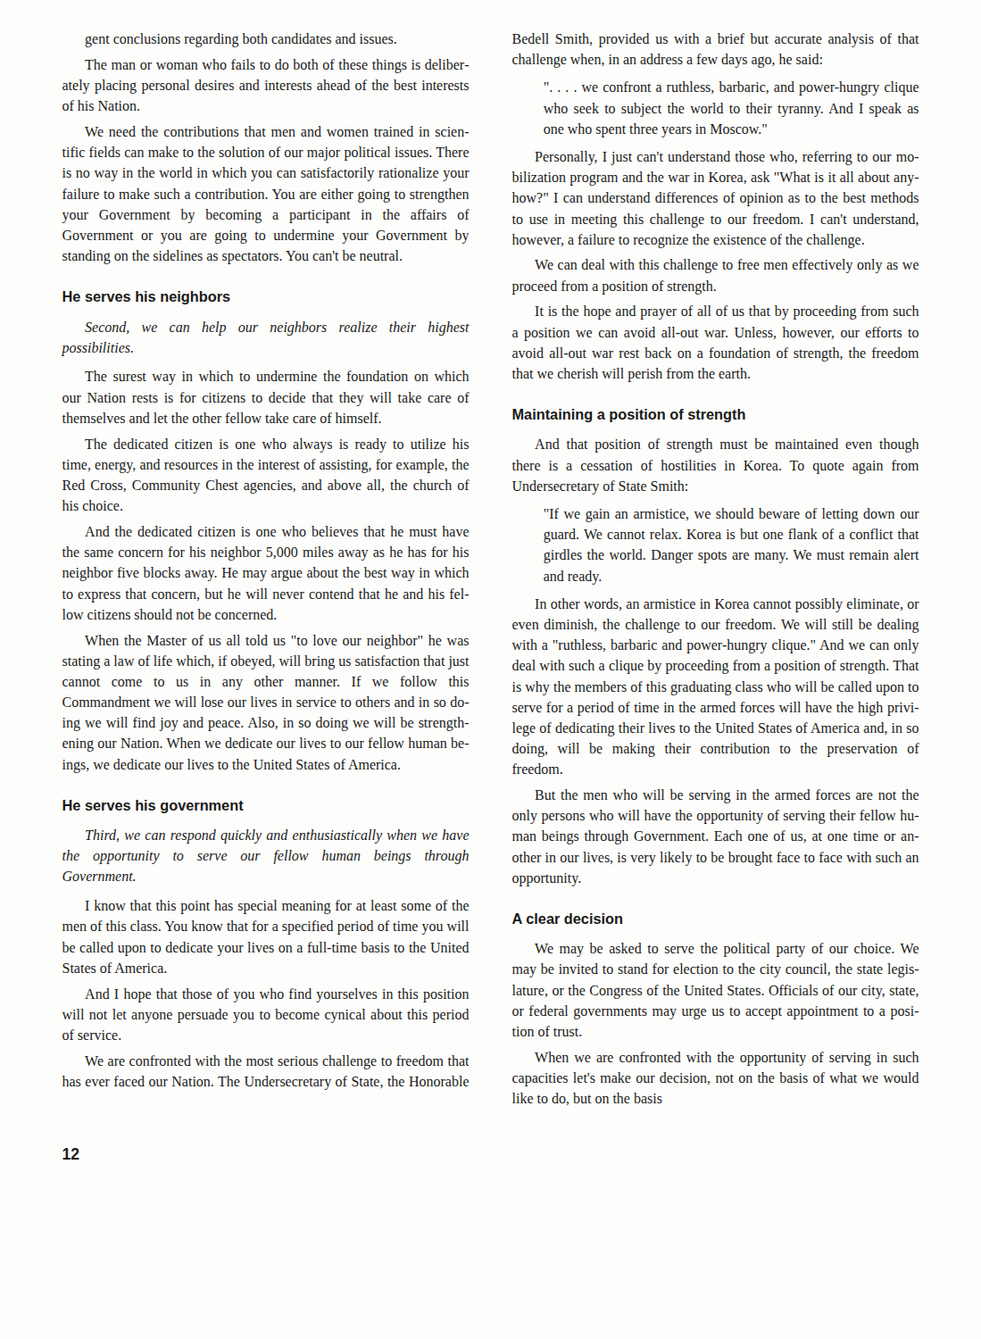gent conclusions regarding both candidates and issues.
The man or woman who fails to do both of these things is deliberately placing personal desires and interests ahead of the best interests of his Nation.
We need the contributions that men and women trained in scientific fields can make to the solution of our major political issues. There is no way in the world in which you can satisfactorily rationalize your failure to make such a contribution. You are either going to strengthen your Government by becoming a participant in the affairs of Government or you are going to undermine your Government by standing on the sidelines as spectators. You can't be neutral.
He serves his neighbors
Second, we can help our neighbors realize their highest possibilities.
The surest way in which to undermine the foundation on which our Nation rests is for citizens to decide that they will take care of themselves and let the other fellow take care of himself.
The dedicated citizen is one who always is ready to utilize his time, energy, and resources in the interest of assisting, for example, the Red Cross, Community Chest agencies, and above all, the church of his choice.
And the dedicated citizen is one who believes that he must have the same concern for his neighbor 5,000 miles away as he has for his neighbor five blocks away. He may argue about the best way in which to express that concern, but he will never contend that he and his fellow citizens should not be concerned.
When the Master of us all told us "to love our neighbor" he was stating a law of life which, if obeyed, will bring us satisfaction that just cannot come to us in any other manner. If we follow this Commandment we will lose our lives in service to others and in so doing we will find joy and peace. Also, in so doing we will be strengthening our Nation. When we dedicate our lives to our fellow human beings, we dedicate our lives to the United States of America.
He serves his government
Third, we can respond quickly and enthusiastically when we have the opportunity to serve our fellow human beings through Government.
I know that this point has special meaning for at least some of the men of this class. You know that for a specified period of time you will be called upon to dedicate your lives on a full-time basis to the United States of America.
And I hope that those of you who find yourselves in this position will not let anyone persuade you to become cynical about this period of service.
We are confronted with the most serious challenge to freedom that has ever faced our Nation. The Undersecretary of State, the Honorable Bedell Smith, provided us with a brief but accurate analysis of that challenge when, in an address a few days ago, he said:
". . . . we confront a ruthless, barbaric, and power-hungry clique who seek to subject the world to their tyranny. And I speak as one who spent three years in Moscow."
Personally, I just can't understand those who, referring to our mobilization program and the war in Korea, ask "What is it all about anyhow?" I can understand differences of opinion as to the best methods to use in meeting this challenge to our freedom. I can't understand, however, a failure to recognize the existence of the challenge.
We can deal with this challenge to free men effectively only as we proceed from a position of strength.
It is the hope and prayer of all of us that by proceeding from such a position we can avoid all-out war. Unless, however, our efforts to avoid all-out war rest back on a foundation of strength, the freedom that we cherish will perish from the earth.
Maintaining a position of strength
And that position of strength must be maintained even though there is a cessation of hostilities in Korea. To quote again from Undersecretary of State Smith:
"If we gain an armistice, we should beware of letting down our guard. We cannot relax. Korea is but one flank of a conflict that girdles the world. Danger spots are many. We must remain alert and ready.
In other words, an armistice in Korea cannot possibly eliminate, or even diminish, the challenge to our freedom. We will still be dealing with a "ruthless, barbaric and power-hungry clique." And we can only deal with such a clique by proceeding from a position of strength. That is why the members of this graduating class who will be called upon to serve for a period of time in the armed forces will have the high privilege of dedicating their lives to the United States of America and, in so doing, will be making their contribution to the preservation of freedom.
But the men who will be serving in the armed forces are not the only persons who will have the opportunity of serving their fellow human beings through Government. Each one of us, at one time or another in our lives, is very likely to be brought face to face with such an opportunity.
A clear decision
We may be asked to serve the political party of our choice. We may be invited to stand for election to the city council, the state legislature, or the Congress of the United States. Officials of our city, state, or federal governments may urge us to accept appointment to a position of trust.
When we are confronted with the opportunity of serving in such capacities let's make our decision, not on the basis of what we would like to do, but on the basis
12